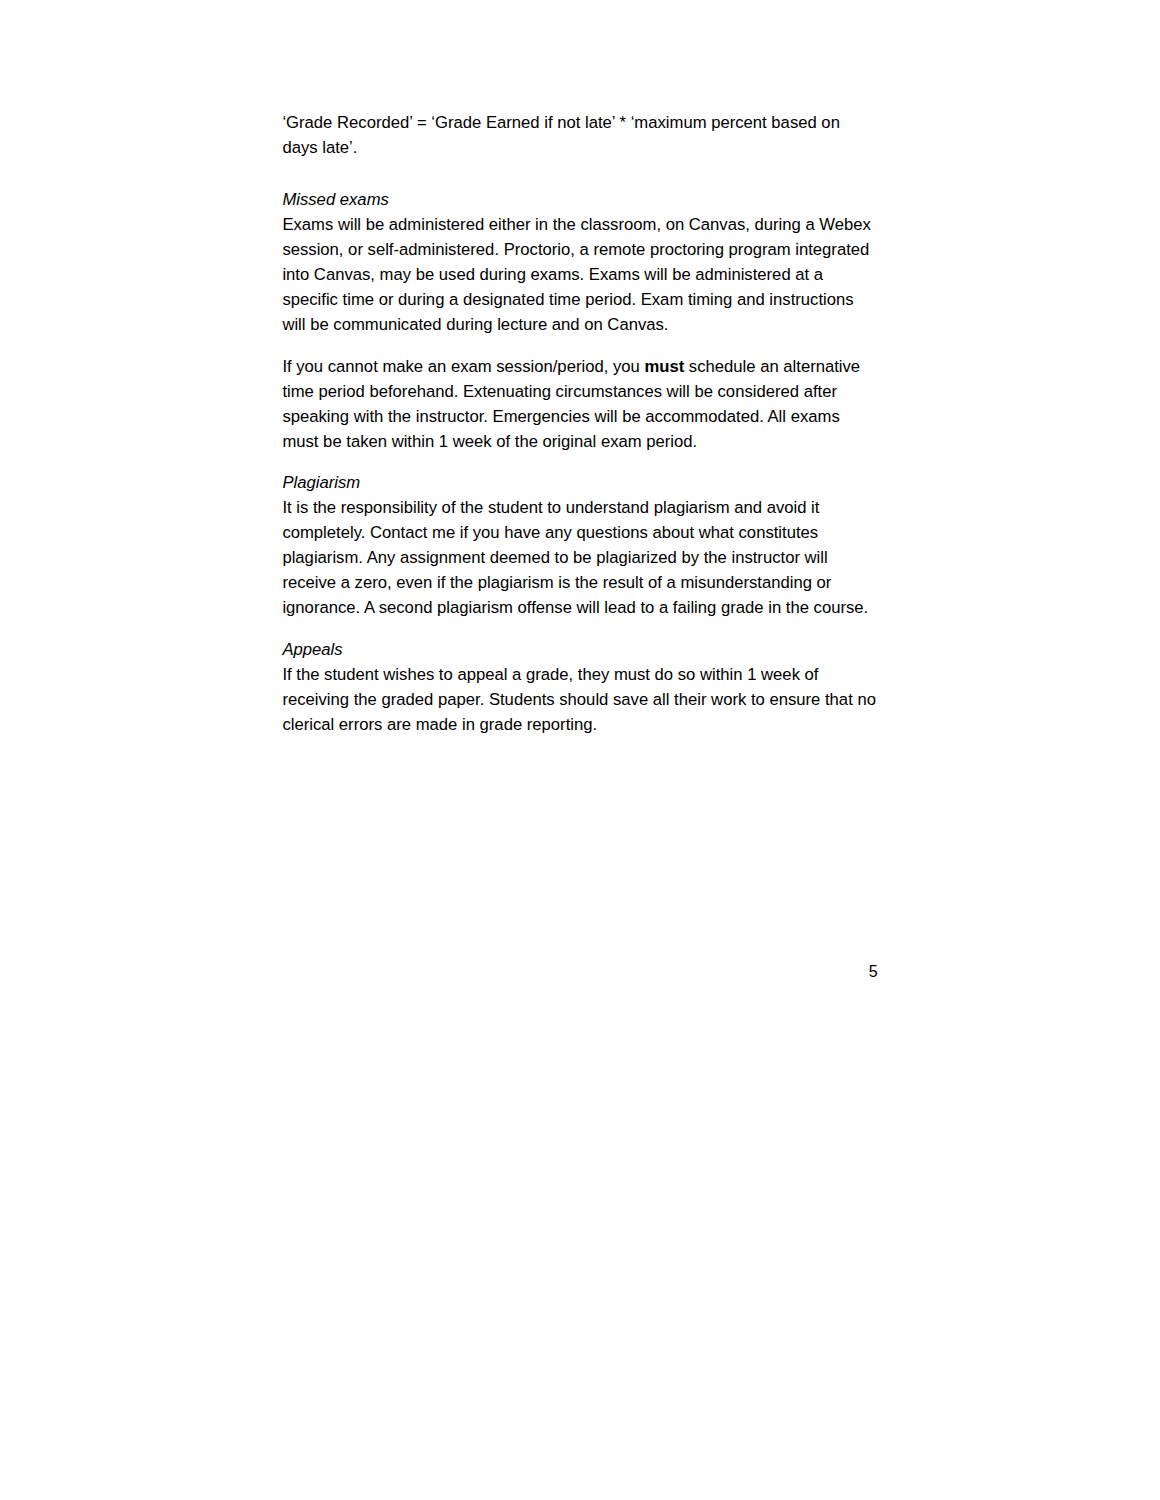‘Grade Recorded’ = ‘Grade Earned if not late’ * ‘maximum percent based on days late’.
Missed exams
Exams will be administered either in the classroom, on Canvas, during a Webex session, or self-administered. Proctorio, a remote proctoring program integrated into Canvas, may be used during exams. Exams will be administered at a specific time or during a designated time period. Exam timing and instructions will be communicated during lecture and on Canvas.
If you cannot make an exam session/period, you must schedule an alternative time period beforehand. Extenuating circumstances will be considered after speaking with the instructor. Emergencies will be accommodated. All exams must be taken within 1 week of the original exam period.
Plagiarism
It is the responsibility of the student to understand plagiarism and avoid it completely. Contact me if you have any questions about what constitutes plagiarism. Any assignment deemed to be plagiarized by the instructor will receive a zero, even if the plagiarism is the result of a misunderstanding or ignorance. A second plagiarism offense will lead to a failing grade in the course.
Appeals
If the student wishes to appeal a grade, they must do so within 1 week of receiving the graded paper. Students should save all their work to ensure that no clerical errors are made in grade reporting.
5